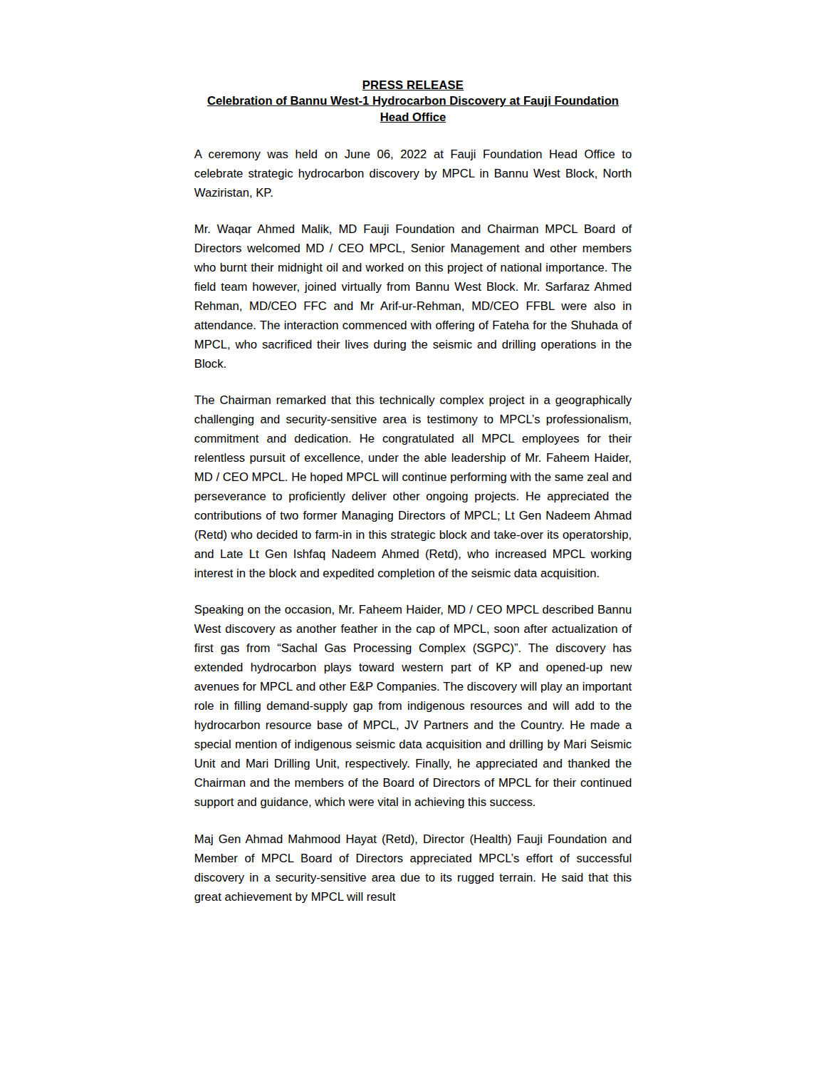PRESS RELEASE
Celebration of Bannu West-1 Hydrocarbon Discovery at Fauji Foundation Head Office
A ceremony was held on June 06, 2022 at Fauji Foundation Head Office to celebrate strategic hydrocarbon discovery by MPCL in Bannu West Block, North Waziristan, KP.
Mr. Waqar Ahmed Malik, MD Fauji Foundation and Chairman MPCL Board of Directors welcomed MD / CEO MPCL, Senior Management and other members who burnt their midnight oil and worked on this project of national importance. The field team however, joined virtually from Bannu West Block. Mr. Sarfaraz Ahmed Rehman, MD/CEO FFC and Mr Arif-ur-Rehman, MD/CEO FFBL were also in attendance. The interaction commenced with offering of Fateha for the Shuhada of MPCL, who sacrificed their lives during the seismic and drilling operations in the Block.
The Chairman remarked that this technically complex project in a geographically challenging and security-sensitive area is testimony to MPCL’s professionalism, commitment and dedication. He congratulated all MPCL employees for their relentless pursuit of excellence, under the able leadership of Mr. Faheem Haider, MD / CEO MPCL. He hoped MPCL will continue performing with the same zeal and perseverance to proficiently deliver other ongoing projects. He appreciated the contributions of two former Managing Directors of MPCL; Lt Gen Nadeem Ahmad (Retd) who decided to farm-in in this strategic block and take-over its operatorship, and Late Lt Gen Ishfaq Nadeem Ahmed (Retd), who increased MPCL working interest in the block and expedited completion of the seismic data acquisition.
Speaking on the occasion, Mr. Faheem Haider, MD / CEO MPCL described Bannu West discovery as another feather in the cap of MPCL, soon after actualization of first gas from “Sachal Gas Processing Complex (SGPC)”. The discovery has extended hydrocarbon plays toward western part of KP and opened-up new avenues for MPCL and other E&P Companies. The discovery will play an important role in filling demand-supply gap from indigenous resources and will add to the hydrocarbon resource base of MPCL, JV Partners and the Country. He made a special mention of indigenous seismic data acquisition and drilling by Mari Seismic Unit and Mari Drilling Unit, respectively. Finally, he appreciated and thanked the Chairman and the members of the Board of Directors of MPCL for their continued support and guidance, which were vital in achieving this success.
Maj Gen Ahmad Mahmood Hayat (Retd), Director (Health) Fauji Foundation and Member of MPCL Board of Directors appreciated MPCL’s effort of successful discovery in a security-sensitive area due to its rugged terrain. He said that this great achievement by MPCL will result